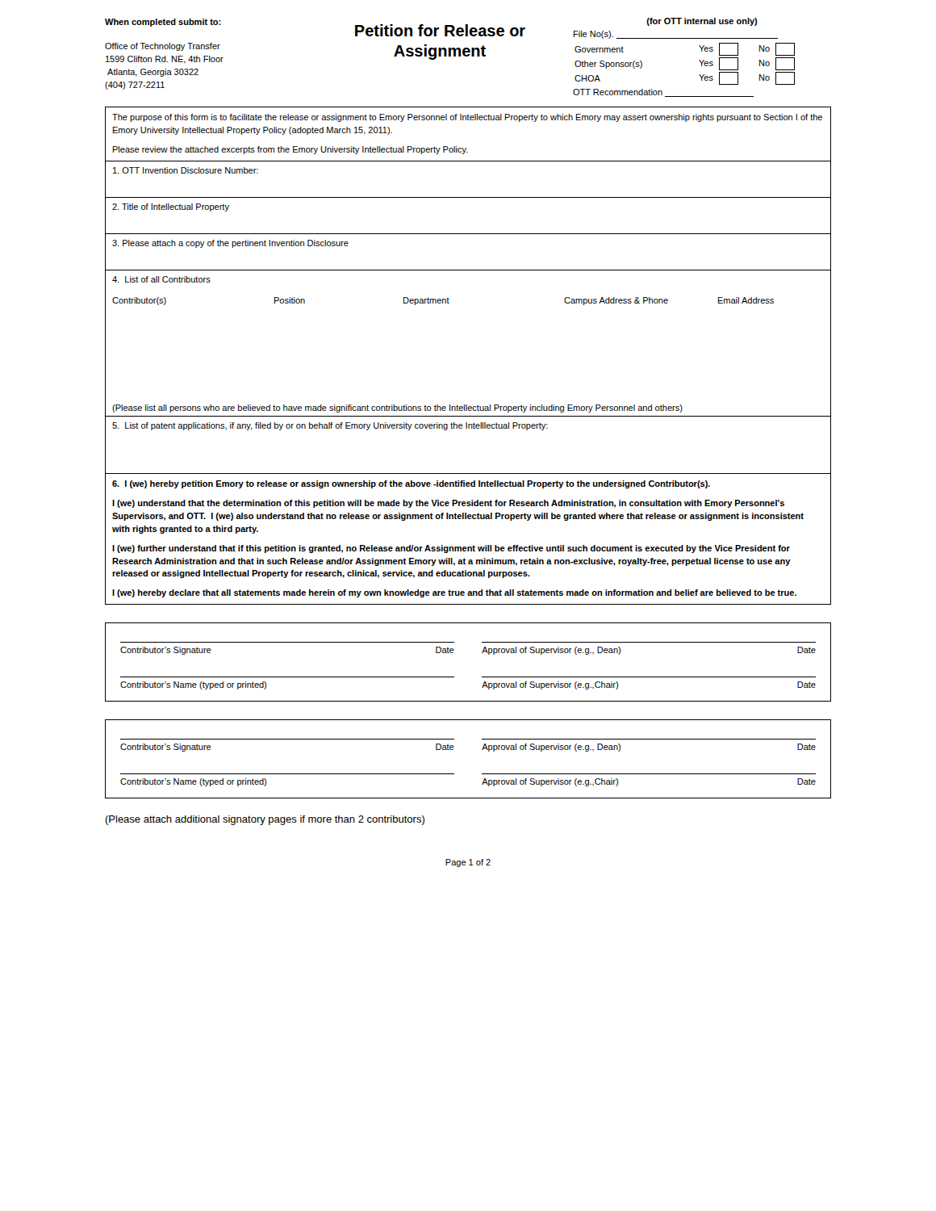When completed submit to:
Office of Technology Transfer
1599 Clifton Rd. NE, 4th Floor
Atlanta, Georgia 30322
(404) 727-2211
Petition for Release or
Assignment
(for OTT internal use only)
File No(s).
| Government | Yes | No |
| Other Sponsor(s) | Yes | No |
| CHOA | Yes | No |
OTT Recommendation
The purpose of this form is to facilitate the release or assignment to Emory Personnel of Intellectual Property to which Emory may assert ownership rights pursuant to Section I of the Emory University Intellectual Property Policy (adopted March 15, 2011).
Please review the attached excerpts from the Emory University Intellectual Property Policy.
1. OTT Invention Disclosure Number:
2. Title of Intellectual Property
3. Please attach a copy of the pertinent Invention Disclosure
4. List of all Contributors
Contributor(s) Position Department Campus Address & Phone Email Address
(Please list all persons who are believed to have made significant contributions to the Intellectual Property including Emory Personnel and others)
5. List of patent applications, if any, filed by or on behalf of Emory University covering the Intelllectual Property:
6. I (we) hereby petition Emory to release or assign ownership of the above -identified Intellectual Property to the undersigned Contributor(s).
I (we) understand that the determination of this petition will be made by the Vice President for Research Administration, in consultation with Emory Personnel's Supervisors, and OTT. I (we) also understand that no release or assignment of Intellectual Property will be granted where that release or assignment is inconsistent with rights granted to a third party.
I (we) further understand that if this petition is granted, no Release and/or Assignment will be effective until such document is executed by the Vice President for Research Administration and that in such Release and/or Assignment Emory will, at a minimum, retain a non‑exclusive, royalty-free, perpetual license to use any released or assigned Intellectual Property for research, clinical, service, and educational purposes.
I (we) hereby declare that all statements made herein of my own knowledge are true and that all statements made on information and belief are believed to be true.
Contributor’s Signature Date
Approval of Supervisor (e.g., Dean) Date
Contributor’s Name (typed or printed)
Approval of Supervisor (e.g.,Chair) Date
Contributor’s Signature Date
Approval of Supervisor (e.g., Dean) Date
Contributor’s Name (typed or printed)
Approval of Supervisor (e.g.,Chair) Date
(Please attach additional signatory pages if more than 2 contributors)
Page 1 of 2